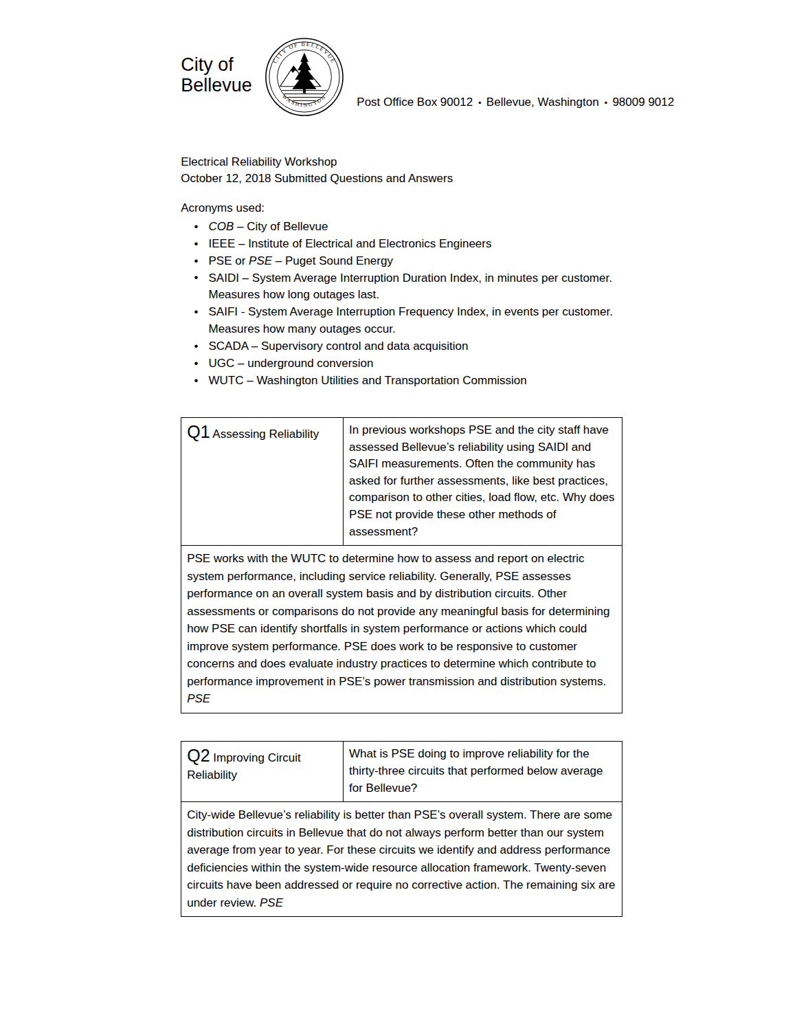City of
Bellevue
CITY OF BELLEVUE WASHINGTON
Post Office Box 90012 ▪ Bellevue, Washington ▪ 98009 9012
Electrical Reliability Workshop
October 12, 2018 Submitted Questions and Answers
Acronyms used:
COB – City of Bellevue
IEEE – Institute of Electrical and Electronics Engineers
PSE or PSE – Puget Sound Energy
SAIDI – System Average Interruption Duration Index, in minutes per customer. Measures how long outages last.
SAIFI - System Average Interruption Frequency Index, in events per customer. Measures how many outages occur.
SCADA – Supervisory control and data acquisition
UGC – underground conversion
WUTC – Washington Utilities and Transportation Commission
| Q1 Assessing Reliability | In previous workshops PSE and the city staff have assessed Bellevue’s reliability using SAIDI and SAIFI measurements. Often the community has asked for further assessments, like best practices, comparison to other cities, load flow, etc. Why does PSE not provide these other methods of assessment? |
| PSE works with the WUTC to determine how to assess and report on electric system performance, including service reliability. Generally, PSE assesses performance on an overall system basis and by distribution circuits. Other assessments or comparisons do not provide any meaningful basis for determining how PSE can identify shortfalls in system performance or actions which could improve system performance. PSE does work to be responsive to customer concerns and does evaluate industry practices to determine which contribute to performance improvement in PSE’s power transmission and distribution systems. PSE |
| Q2 Improving Circuit Reliability | What is PSE doing to improve reliability for the thirty-three circuits that performed below average for Bellevue? |
| City-wide Bellevue’s reliability is better than PSE’s overall system. There are some distribution circuits in Bellevue that do not always perform better than our system average from year to year. For these circuits we identify and address performance deficiencies within the system-wide resource allocation framework. Twenty-seven circuits have been addressed or require no corrective action. The remaining six are under review. PSE |